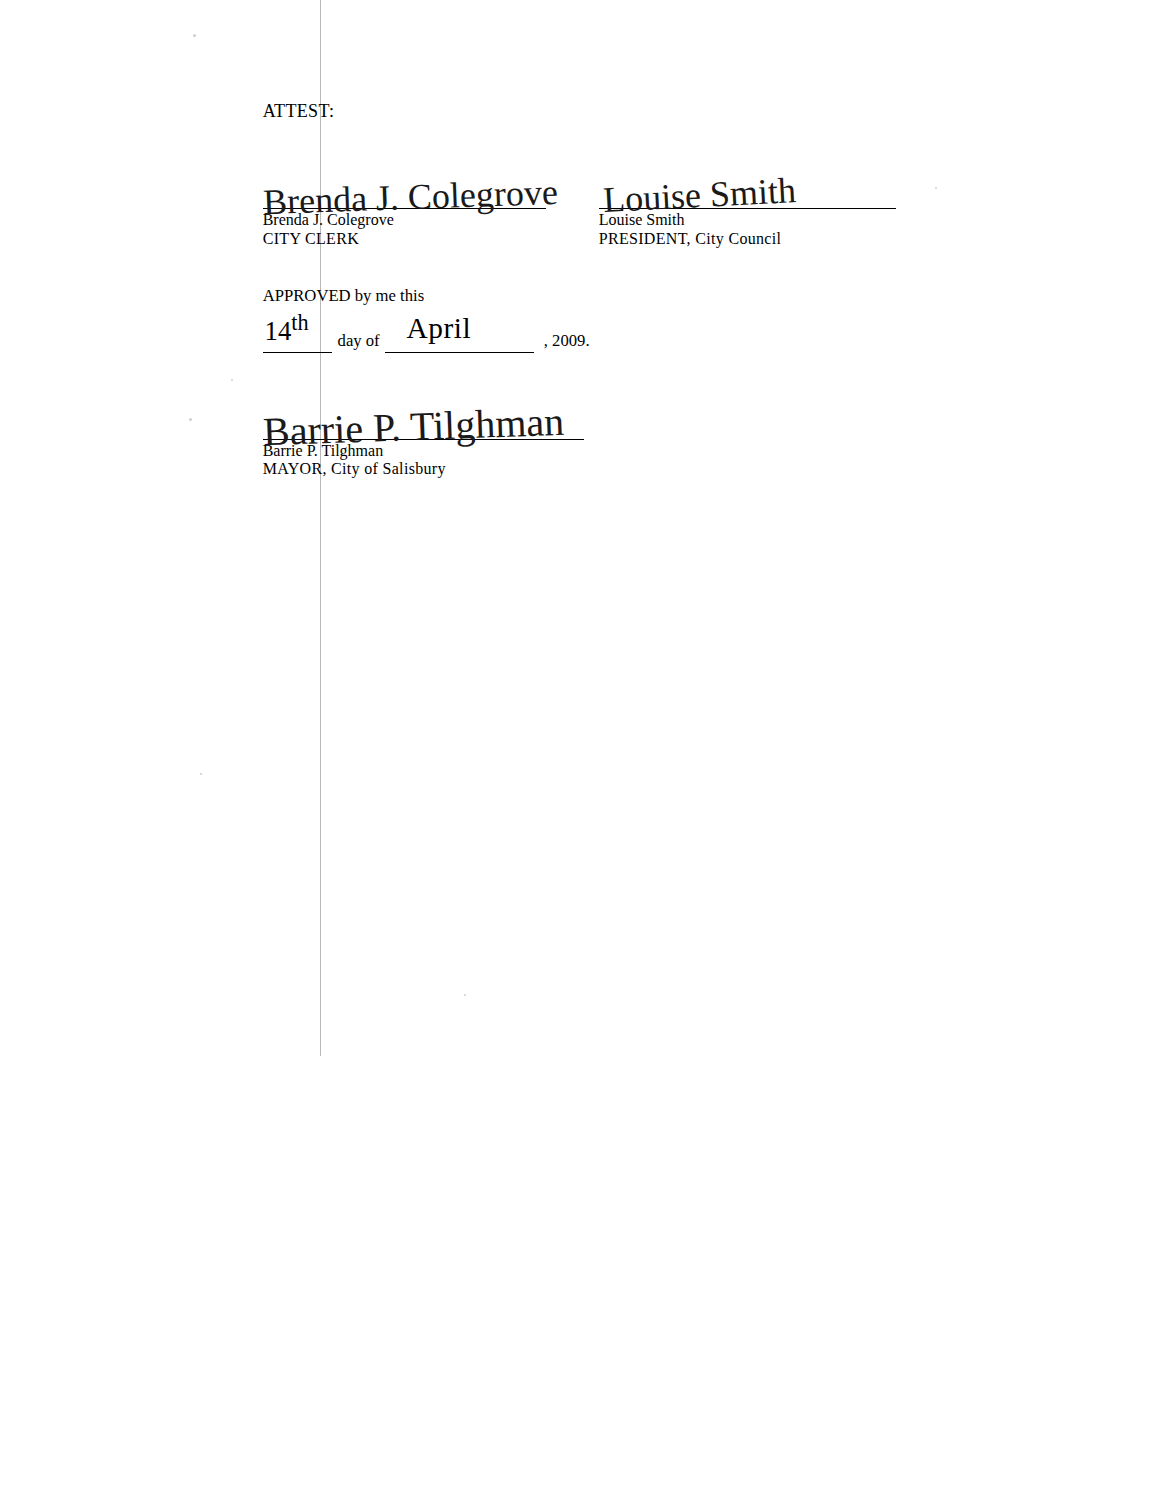ATTEST:
Brenda J. Colegrove
Brenda J. Colegrove
CITY CLERK
Louise Smith
Louise Smith
PRESIDENT, City Council
APPROVED by me this
14th day of April , 2009.
Barrie P. Tilghman
Barrie P. Tilghman
MAYOR, City of Salisbury